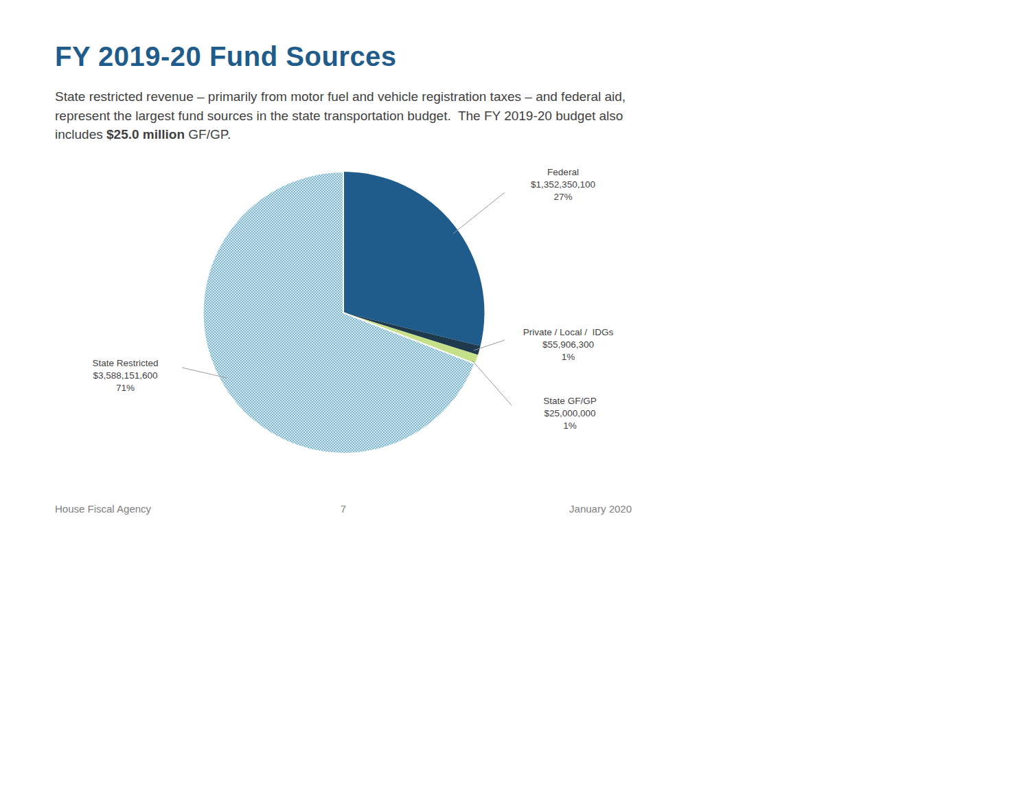FY 2019-20 Fund Sources
State restricted revenue – primarily from motor fuel and vehicle registration taxes – and federal aid, represent the largest fund sources in the state transportation budget. The FY 2019-20 budget also includes $25.0 million GF/GP.
Federal
$1,352,350,100
27%
Private / Local / IDGs
$55,906,300
1%
State GF/GP
$25,000,000
1%
State Restricted
$3,588,151,600
71%
House Fiscal Agency 7 January 2020